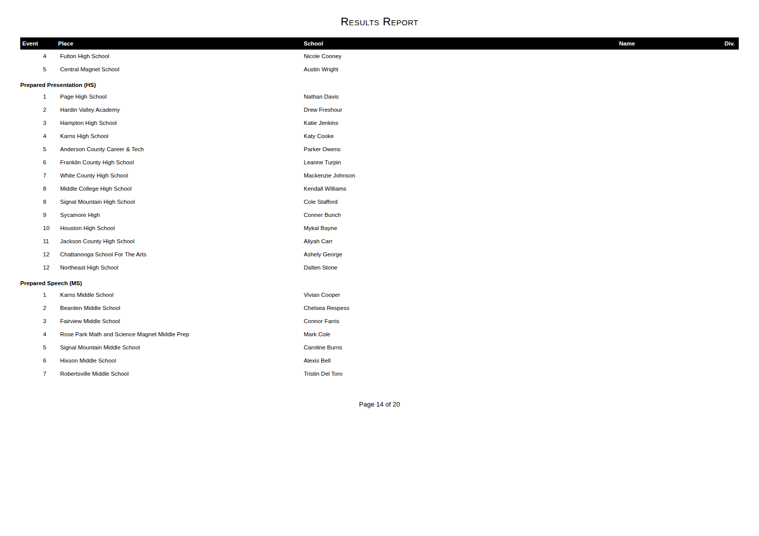Results Report
| Event | Place | School | Name | Div. |
| --- | --- | --- | --- | --- |
| 4 | Fulton High School | Nicole Cooney | | |
| 5 | Central Magnet School | Austin Wright | | |
| Prepared Presentation (HS) |
| 1 | Page High School | Nathan Davis | | |
| 2 | Hardin Valley Academy | Drew Freshour | | |
| 3 | Hampton High School | Katie Jenkins | | |
| 4 | Karns High School | Katy Cooke | | |
| 5 | Anderson County Career & Tech | Parker Owens | | |
| 6 | Franklin County High School | Leanne Turpin | | |
| 7 | White County High School | Mackenzie Johnson | | |
| 8 | Middle College High School | Kendall Williams | | |
| 8 | Signal Mountain High School | Cole Stafford | | |
| 9 | Sycamore High | Conner Bunch | | |
| 10 | Houston High School | Mykal Bayne | | |
| 11 | Jackson County High School | Aliyah Carr | | |
| 12 | Chattanooga School For The Arts | Ashely George | | |
| 12 | Northeast High School | Dalten Stone | | |
| Prepared Speech (MS) |
| 1 | Karns Middle School | Vivian Cooper | | |
| 2 | Bearden Middle School | Chelsea Respess | | |
| 3 | Fairview Middle School | Connor Farris | | |
| 4 | Rose Park Math and Science Magnet Middle Prep | Mark Cole | | |
| 5 | Signal Mountain Middle School | Caroline Burns | | |
| 6 | Hixson Middle School | Alexis Bell | | |
| 7 | Robertsville Middle School | Tristin Del Toro | | |
Page 14 of 20